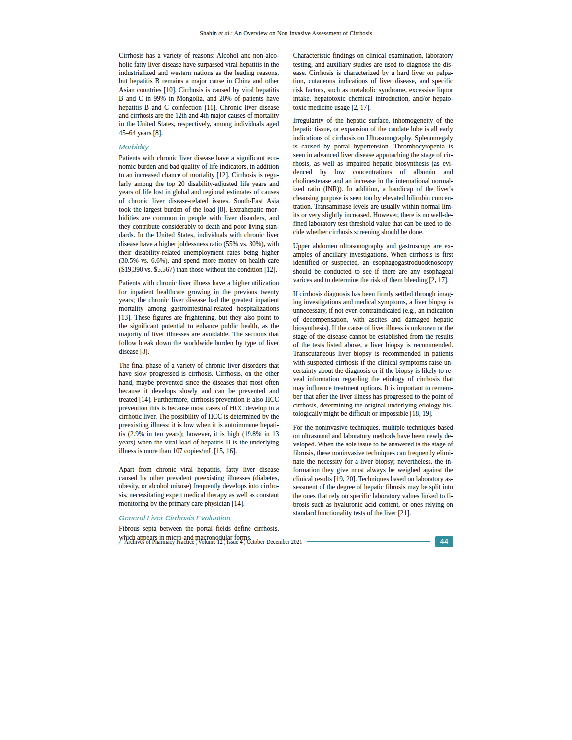Shahin et al.: An Overview on Non-invasive Assessment of Cirrhosis
Cirrhosis has a variety of reasons: Alcohol and non-alcoholic fatty liver disease have surpassed viral hepatitis in the industrialized and western nations as the leading reasons, but hepatitis B remains a major cause in China and other Asian countries [10]. Cirrhosis is caused by viral hepatitis B and C in 99% in Mongolia, and 20% of patients have hepatitis B and C coinfection [11]. Chronic liver disease and cirrhosis are the 12th and 4th major causes of mortality in the United States, respectively, among individuals aged 45–64 years [8].
Morbidity
Patients with chronic liver disease have a significant economic burden and bad quality of life indicators, in addition to an increased chance of mortality [12]. Cirrhosis is regularly among the top 20 disability-adjusted life years and years of life lost in global and regional estimates of causes of chronic liver disease-related issues. South-East Asia took the largest burden of the load [8]. Extrahepatic morbidities are common in people with liver disorders, and they contribute considerably to death and poor living standards. In the United States, individuals with chronic liver disease have a higher joblessness ratio (55% vs. 30%), with their disability-related unemployment rates being higher (30.5% vs. 6.6%), and spend more money on health care ($19,390 vs. $5,567) than those without the condition [12].
Patients with chronic liver illness have a higher utilization for inpatient healthcare growing in the previous twenty years; the chronic liver disease had the greatest inpatient mortality among gastrointestinal-related hospitalizations [13]. These figures are frightening, but they also point to the significant potential to enhance public health, as the majority of liver illnesses are avoidable. The sections that follow break down the worldwide burden by type of liver disease [8].
The final phase of a variety of chronic liver disorders that have slow progressed is cirrhosis. Cirrhosis, on the other hand, maybe prevented since the diseases that most often because it develops slowly and can be prevented and treated [14]. Furthermore, cirrhosis prevention is also HCC prevention this is because most cases of HCC develop in a cirrhotic liver. The possibility of HCC is determined by the preexisting illness: it is low when it is autoimmune hepatitis (2.9% in ten years); however, it is high (19.8% in 13 years) when the viral load of hepatitis B is the underlying illness is more than 107 copies/mL [15, 16].
.
Apart from chronic viral hepatitis, fatty liver disease caused by other prevalent preexisting illnesses (diabetes, obesity, or alcohol misuse) frequently develops into cirrhosis, necessitating expert medical therapy as well as constant monitoring by the primary care physician [14].
General Liver Cirrhosis Evaluation
Fibrous septa between the portal fields define cirrhosis, which appears in micro-and macronodular forms.
Characteristic findings on clinical examination, laboratory testing, and auxiliary studies are used to diagnose the disease. Cirrhosis is characterized by a hard liver on palpation, cutaneous indications of liver disease, and specific risk factors, such as metabolic syndrome, excessive liquor intake, hepatotoxic chemical introduction, and/or hepatotoxic medicine usage [2, 17].
Irregularity of the hepatic surface, inhomogeneity of the hepatic tissue, or expansion of the caudate lobe is all early indications of cirrhosis on Ultrasonography. Splenomegaly is caused by portal hypertension. Thrombocytopenia is seen in advanced liver disease approaching the stage of cirrhosis, as well as impaired hepatic biosynthesis (as evidenced by low concentrations of albumin and cholinesterase and an increase in the international normalized ratio (INR)). In addition, a handicap of the liver's cleansing purpose is seen too by elevated bilirubin concentration. Transaminase levels are usually within normal limits or very slightly increased. However, there is no well-defined laboratory test threshold value that can be used to decide whether cirrhosis screening should be done.
Upper abdomen ultrasonography and gastroscopy are examples of ancillary investigations. When cirrhosis is first identified or suspected, an esophagogastroduodenoscopy should be conducted to see if there are any esophageal varices and to determine the risk of them bleeding [2, 17].
If cirrhosis diagnosis has been firmly settled through imaging investigations and medical symptoms, a liver biopsy is unnecessary, if not even contraindicated (e.g., an indication of decompensation, with ascites and damaged hepatic biosynthesis). If the cause of liver illness is unknown or the stage of the disease cannot be established from the results of the tests listed above, a liver biopsy is recommended. Transcutaneous liver biopsy is recommended in patients with suspected cirrhosis if the clinical symptoms raise uncertainty about the diagnosis or if the biopsy is likely to reveal information regarding the etiology of cirrhosis that may influence treatment options. It is important to remember that after the liver illness has progressed to the point of cirrhosis, determining the original underlying etiology histologically might be difficult or impossible [18, 19].
For the noninvasive techniques, multiple techniques based on ultrasound and laboratory methods have been newly developed. When the sole issue to be answered is the stage of fibrosis, these noninvasive techniques can frequently eliminate the necessity for a liver biopsy; nevertheless, the information they give must always be weighed against the clinical results [19, 20]. Techniques based on laboratory assessment of the degree of hepatic fibrosis may be split into the ones that rely on specific laboratory values linked to fibrosis such as hyaluronic acid content, or ones relying on standard functionality tests of the liver [21].
/ Archives of Pharmacy Practice ¦ Volume 12 ¦ Issue 4 ¦ October-December 2021
44